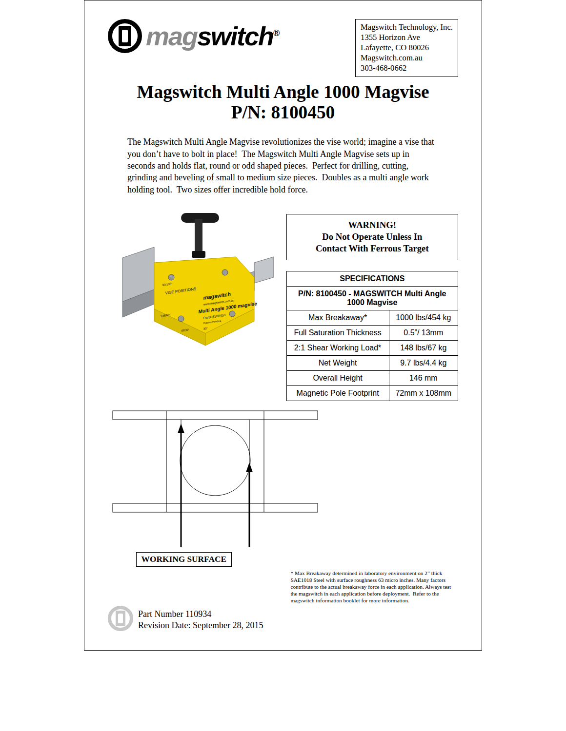mag switch®
Magswitch Technology, Inc.
1355 Horizon Ave
Lafayette, CO 80026
Magswitch.com.au
303-468-0662
Magswitch Multi Angle 1000 Magvise
P/N: 8100450
The Magswitch Multi Angle Magvise revolutionizes the vise world; imagine a vise that you don’t have to bolt in place! The Magswitch Multi Angle Magvise sets up in seconds and holds flat, round or odd shaped pieces. Perfect for drilling, cutting, grinding and beveling of small to medium size pieces. Doubles as a multi angle work holding tool. Two sizes offer incredible hold force.
VISE POSITIONS magswitch www.magswitch.com.au Multi Angle 1000 magvise Part# 8100450 Patents Pending 90/135° 135/90° 45/30° 30°
WARNING!
Do Not Operate Unless In
Contact With Ferrous Target
| SPECIFICATIONS |
| --- |
| P/N: 8100450 - MAGSWITCH Multi Angle 1000 Magvise |
| Max Breakaway* | 1000 lbs/454 kg |
| Full Saturation Thickness | 0.5”/ 13mm |
| 2:1 Shear Working Load* | 148 lbs/67 kg |
| Net Weight | 9.7 lbs/4.4 kg |
| Overall Height | 146 mm |
| Magnetic Pole Footprint | 72mm x 108mm |
WORKING SURFACE
* Max Breakaway determined in laboratory environment on 2” thick SAE1018 Steel with surface roughness 63 micro inches. Many factors contribute to the actual breakaway force in each application. Always test the magswitch in each application before deployment. Refer to the magswitch information booklet for more information.
Part Number 110934
Revision Date: September 28, 2015